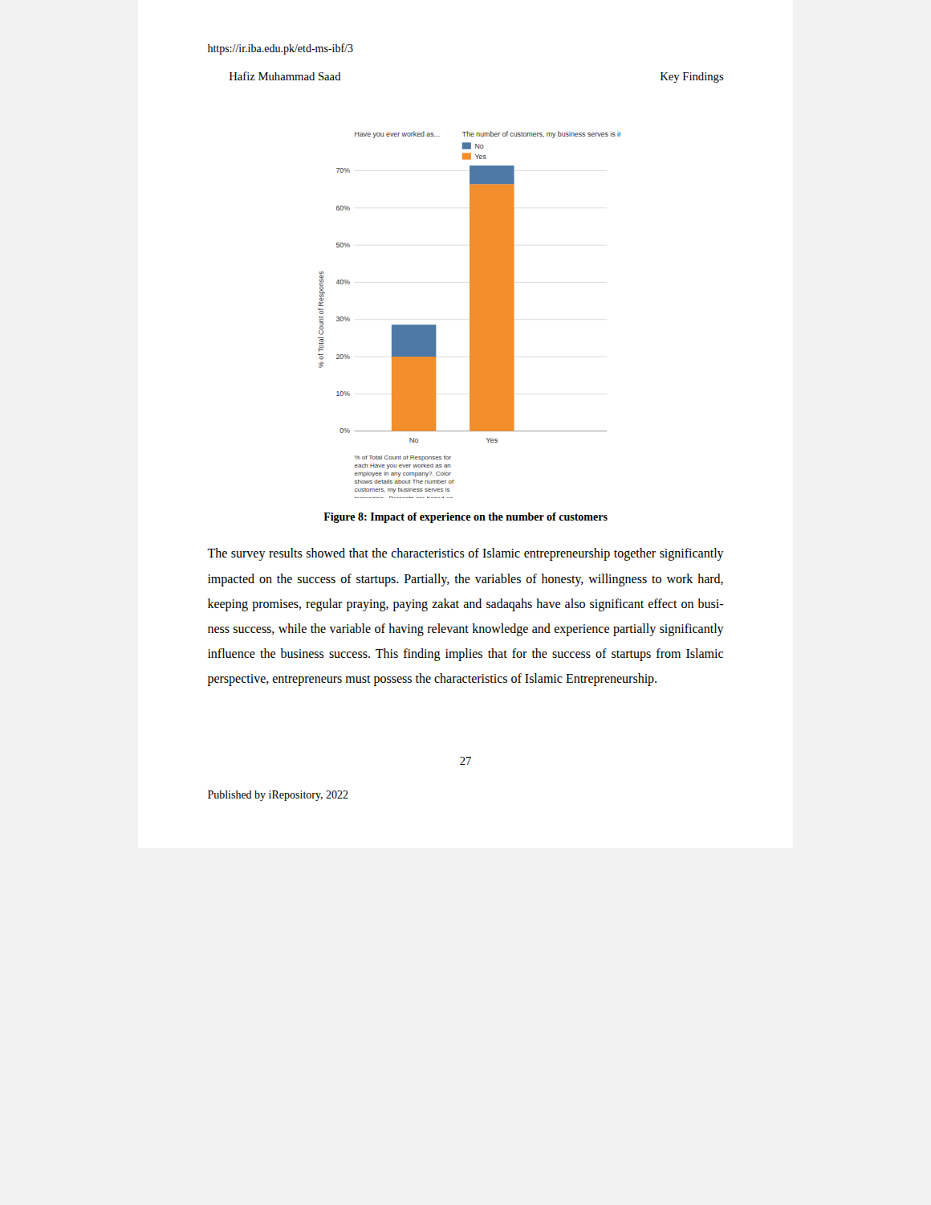https://ir.iba.edu.pk/etd-ms-ibf/3
Hafiz Muhammad Saad
Key Findings
Have you ever worked as... The number of customers, my business serves is increasing. No Yes % of Total Count of Responses 70% 60% 50% 40% 30% 20% 10% 0% No Yes % of Total Count of Responses for each Have you ever worked as an employee in any company?. Color shows details about The number of customers, my business serves is increasing.. Percents are based on
Figure 8: Impact of experience on the number of customers
The survey results showed that the characteristics of Islamic entrepreneurship together significantly impacted on the success of startups. Partially, the variables of honesty, willingness to work hard, keeping promises, regular praying, paying zakat and sadaqahs have also significant effect on business success, while the variable of having relevant knowledge and experience partially significantly influence the business success. This finding implies that for the success of startups from Islamic perspective, entrepreneurs must possess the characteristics of Islamic Entrepreneurship.
27
Published by iRepository, 2022